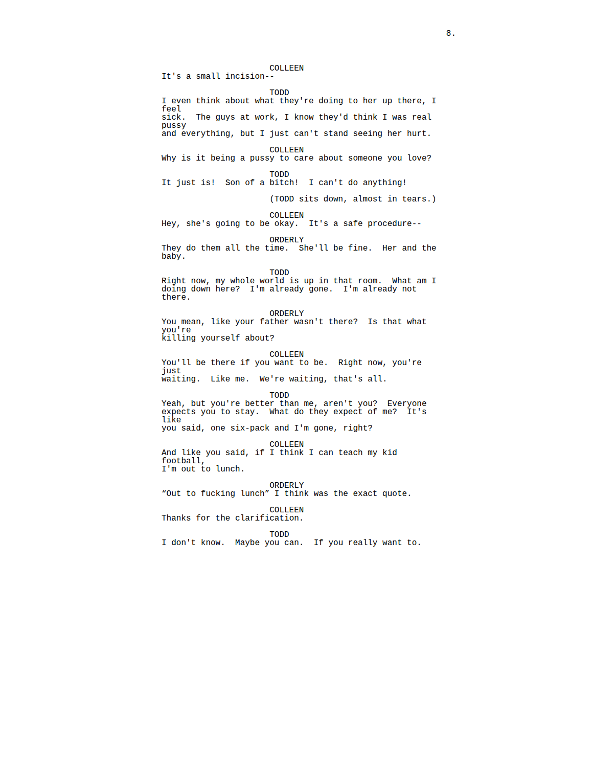8.
COLLEEN
It's a small incision--
TODD
I even think about what they're doing to her up there, I feel sick. The guys at work, I know they'd think I was real pussy and everything, but I just can't stand seeing her hurt.
COLLEEN
Why is it being a pussy to care about someone you love?
TODD
It just is! Son of a bitch! I can't do anything!
(TODD sits down, almost in tears.)
COLLEEN
Hey, she's going to be okay. It's a safe procedure--
ORDERLY
They do them all the time. She'll be fine. Her and the baby.
TODD
Right now, my whole world is up in that room. What am I doing down here? I'm already gone. I'm already not there.
ORDERLY
You mean, like your father wasn't there? Is that what you're killing yourself about?
COLLEEN
You'll be there if you want to be. Right now, you're just waiting. Like me. We're waiting, that's all.
TODD
Yeah, but you're better than me, aren't you? Everyone expects you to stay. What do they expect of me? It's like you said, one six-pack and I'm gone, right?
COLLEEN
And like you said, if I think I can teach my kid football, I'm out to lunch.
ORDERLY
“Out to fucking lunch” I think was the exact quote.
COLLEEN
Thanks for the clarification.
TODD
I don't know. Maybe you can. If you really want to.